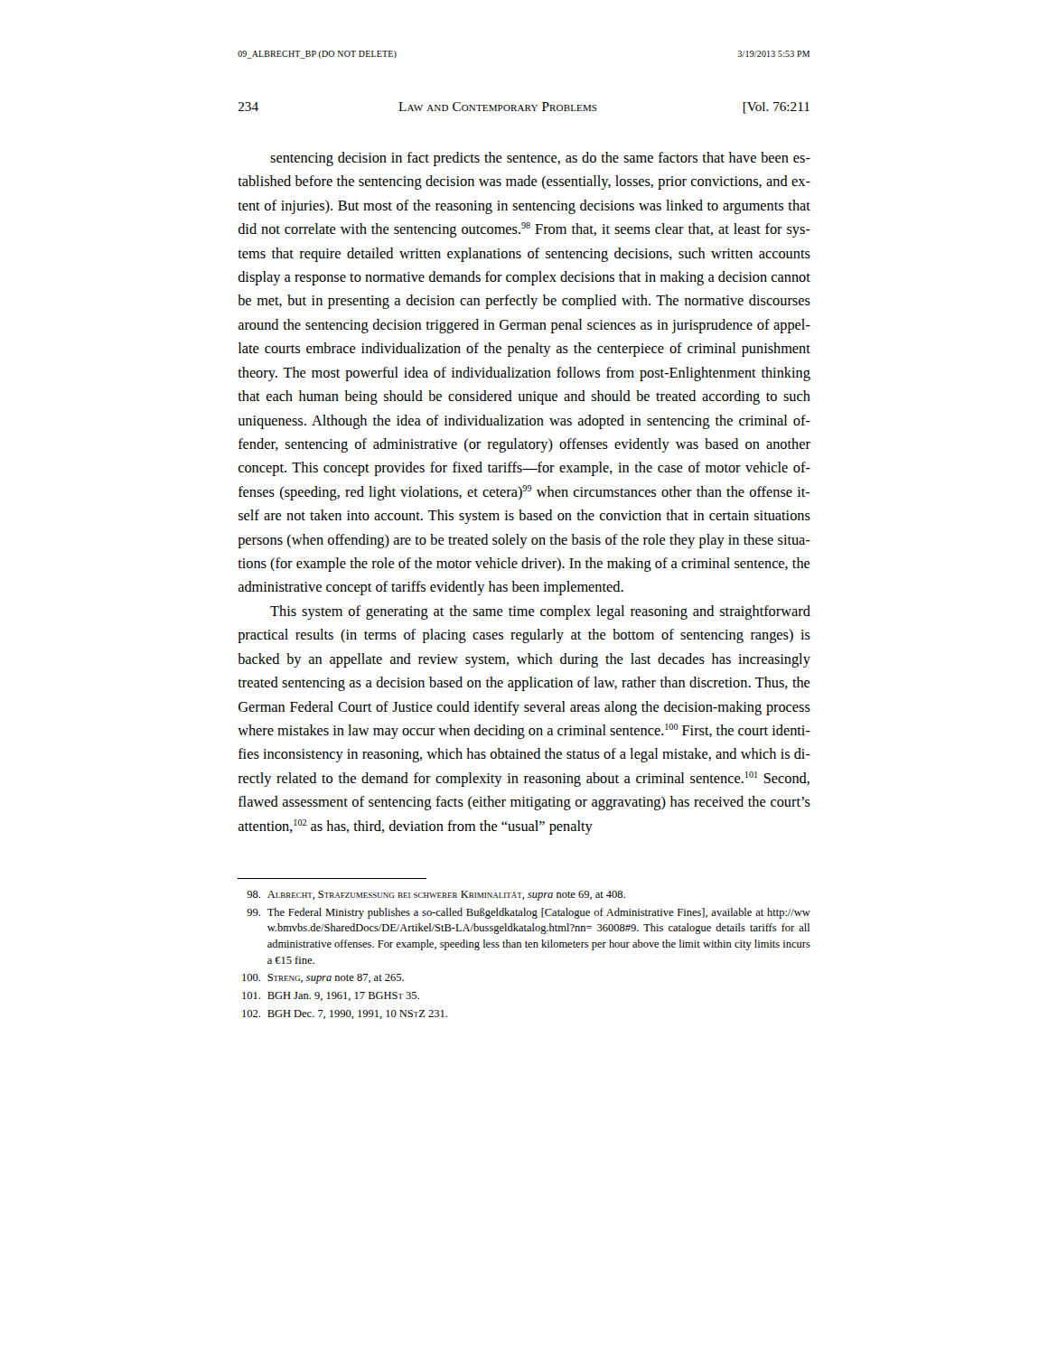09_Albrecht_bp (Do Not Delete)
3/19/2013 5:53 PM
234
Law and Contemporary Problems
[Vol. 76:211
sentencing decision in fact predicts the sentence, as do the same factors that have been established before the sentencing decision was made (essentially, losses, prior convictions, and extent of injuries). But most of the reasoning in sentencing decisions was linked to arguments that did not correlate with the sentencing outcomes.98 From that, it seems clear that, at least for systems that require detailed written explanations of sentencing decisions, such written accounts display a response to normative demands for complex decisions that in making a decision cannot be met, but in presenting a decision can perfectly be complied with. The normative discourses around the sentencing decision triggered in German penal sciences as in jurisprudence of appellate courts embrace individualization of the penalty as the centerpiece of criminal punishment theory. The most powerful idea of individualization follows from post-Enlightenment thinking that each human being should be considered unique and should be treated according to such uniqueness. Although the idea of individualization was adopted in sentencing the criminal offender, sentencing of administrative (or regulatory) offenses evidently was based on another concept. This concept provides for fixed tariffs—for example, in the case of motor vehicle offenses (speeding, red light violations, et cetera)99 when circumstances other than the offense itself are not taken into account. This system is based on the conviction that in certain situations persons (when offending) are to be treated solely on the basis of the role they play in these situations (for example the role of the motor vehicle driver). In the making of a criminal sentence, the administrative concept of tariffs evidently has been implemented.
This system of generating at the same time complex legal reasoning and straightforward practical results (in terms of placing cases regularly at the bottom of sentencing ranges) is backed by an appellate and review system, which during the last decades has increasingly treated sentencing as a decision based on the application of law, rather than discretion. Thus, the German Federal Court of Justice could identify several areas along the decision-making process where mistakes in law may occur when deciding on a criminal sentence.100 First, the court identifies inconsistency in reasoning, which has obtained the status of a legal mistake, and which is directly related to the demand for complexity in reasoning about a criminal sentence.101 Second, flawed assessment of sentencing facts (either mitigating or aggravating) has received the court’s attention,102 as has, third, deviation from the “usual” penalty
98.
Albrecht, Strafzumessung bei schwerer Kriminalität, supra note 69, at 408.
99.
The Federal Ministry publishes a so-called Bußgeldkatalog [Catalogue of Administrative Fines], available at http://www.bmvbs.de/SharedDocs/DE/Artikel/StB-LA/bussgeldkatalog.html?nn= 36008#9. This catalogue details tariffs for all administrative offenses. For example, speeding less than ten kilometers per hour above the limit within city limits incurs a €15 fine.
100.
Streng, supra note 87, at 265.
101.
BGH Jan. 9, 1961, 17 BGHSt 35.
102.
BGH Dec. 7, 1990, 1991, 10 NStZ 231.